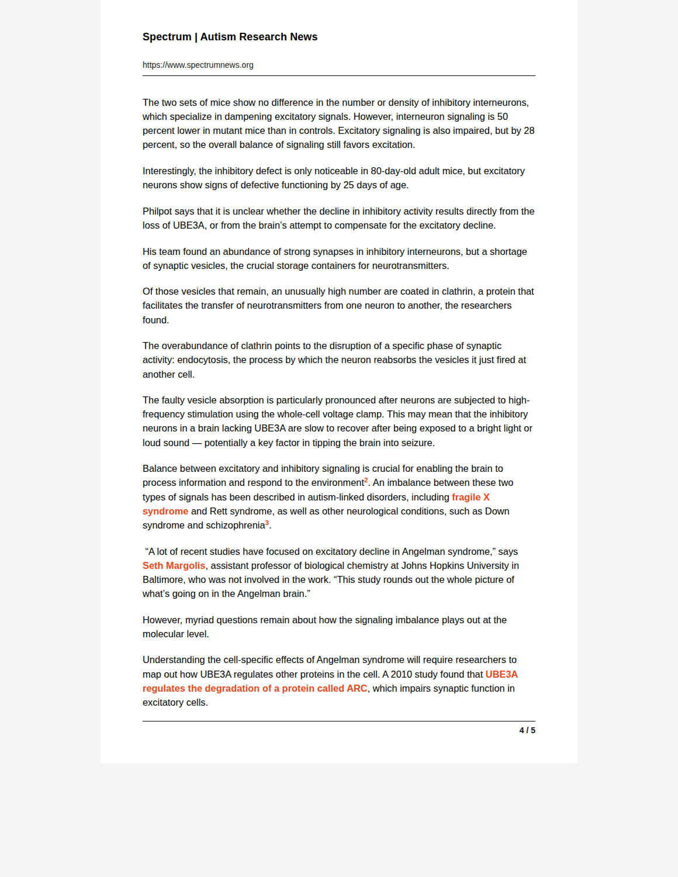Spectrum | Autism Research News
https://www.spectrumnews.org
The two sets of mice show no difference in the number or density of inhibitory interneurons, which specialize in dampening excitatory signals. However, interneuron signaling is 50 percent lower in mutant mice than in controls. Excitatory signaling is also impaired, but by 28 percent, so the overall balance of signaling still favors excitation.
Interestingly, the inhibitory defect is only noticeable in 80-day-old adult mice, but excitatory neurons show signs of defective functioning by 25 days of age.
Philpot says that it is unclear whether the decline in inhibitory activity results directly from the loss of UBE3A, or from the brain’s attempt to compensate for the excitatory decline.
His team found an abundance of strong synapses in inhibitory interneurons, but a shortage of synaptic vesicles, the crucial storage containers for neurotransmitters.
Of those vesicles that remain, an unusually high number are coated in clathrin, a protein that facilitates the transfer of neurotransmitters from one neuron to another, the researchers found.
The overabundance of clathrin points to the disruption of a specific phase of synaptic activity: endocytosis, the process by which the neuron reabsorbs the vesicles it just fired at another cell.
The faulty vesicle absorption is particularly pronounced after neurons are subjected to high-frequency stimulation using the whole-cell voltage clamp. This may mean that the inhibitory neurons in a brain lacking UBE3A are slow to recover after being exposed to a bright light or loud sound — potentially a key factor in tipping the brain into seizure.
Balance between excitatory and inhibitory signaling is crucial for enabling the brain to process information and respond to the environment2. An imbalance between these two types of signals has been described in autism-linked disorders, including fragile X syndrome and Rett syndrome, as well as other neurological conditions, such as Down syndrome and schizophrenia3.
“A lot of recent studies have focused on excitatory decline in Angelman syndrome,” says Seth Margolis, assistant professor of biological chemistry at Johns Hopkins University in Baltimore, who was not involved in the work. “This study rounds out the whole picture of what’s going on in the Angelman brain.”
However, myriad questions remain about how the signaling imbalance plays out at the molecular level.
Understanding the cell-specific effects of Angelman syndrome will require researchers to map out how UBE3A regulates other proteins in the cell. A 2010 study found that UBE3A regulates the degradation of a protein called ARC, which impairs synaptic function in excitatory cells.
4 / 5